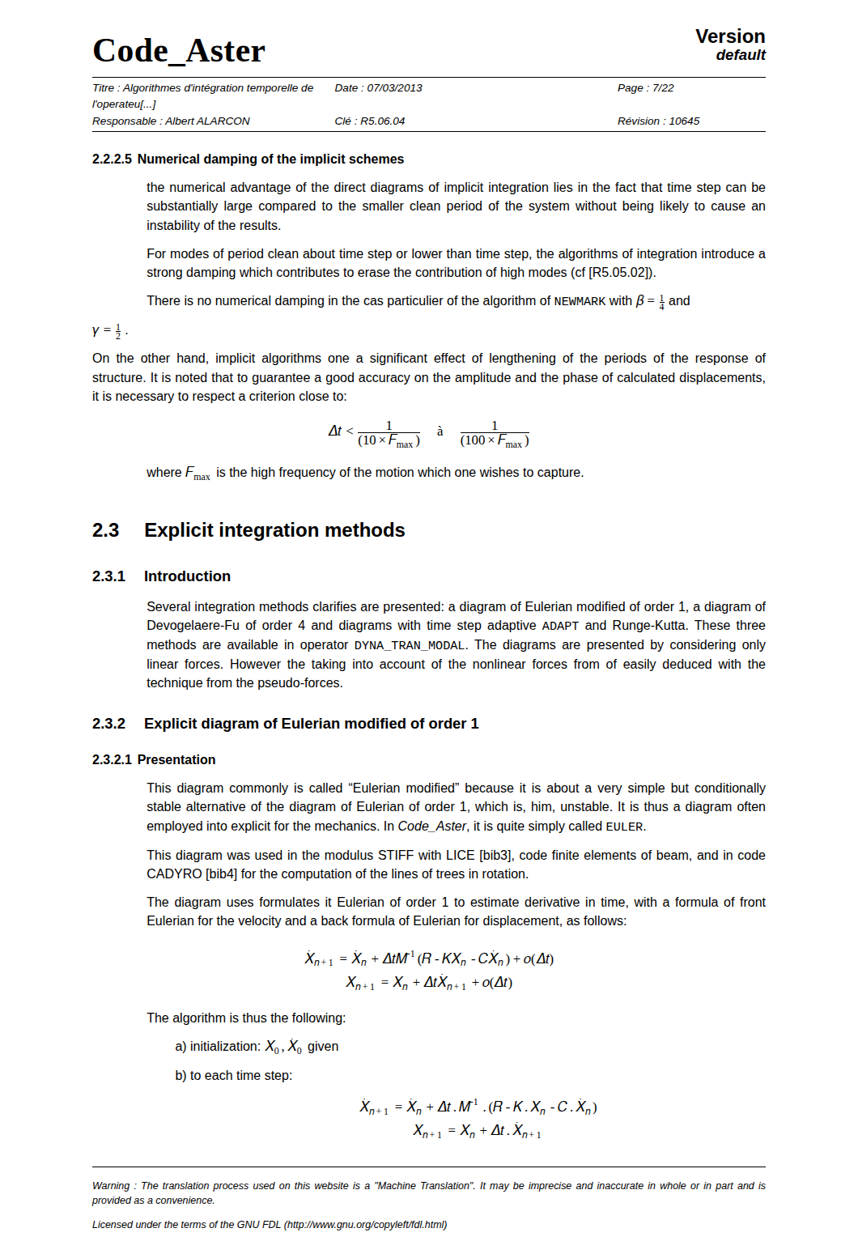Code_Aster
Versiondefault
| Titre : Algorithmes d'intégration temporelle de l'operateu[...] | Date : 07/03/2013 | Page : 7/22 |
| Responsable : Albert ALARCON | Clé : R5.06.04 | Révision : 10645 |
2.2.2.5 Numerical damping of the implicit schemes
the numerical advantage of the direct diagrams of implicit integration lies in the fact that time step can be substantially large compared to the smaller clean period of the system without being likely to cause an instability of the results.
For modes of period clean about time step or lower than time step, the algorithms of integration introduce a strong damping which contributes to erase the contribution of high modes (cf [R5.05.02]).
There is no numerical damping in the cas particulier of the algorithm of NEWMARK with β=14 and
γ=12 .
On the other hand, implicit algorithms one a significant effect of lengthening of the periods of the response of structure. It is noted that to guarantee a good accuracy on the amplitude and the phase of calculated displacements, it is necessary to respect a criterion close to:
Δt< 1 (10×Fmax) à 1 (100×Fmax)
where Fmax is the high frequency of the motion which one wishes to capture.
2.3 Explicit integration methods
2.3.1 Introduction
Several integration methods clarifies are presented: a diagram of Eulerian modified of order 1, a diagram of Devogelaere-Fu of order 4 and diagrams with time step adaptive ADAPT and Runge-Kutta. These three methods are available in operator DYNA_TRAN_MODAL. The diagrams are presented by considering only linear forces. However the taking into account of the nonlinear forces from of easily deduced with the technique from the pseudo-forces.
2.3.2 Explicit diagram of Eulerian modified of order 1
2.3.2.1 Presentation
This diagram commonly is called “Eulerian modified” because it is about a very simple but conditionally stable alternative of the diagram of Eulerian of order 1, which is, him, unstable. It is thus a diagram often employed into explicit for the mechanics. In Code_Aster, it is quite simply called EULER.
This diagram was used in the modulus STIFF with LICE [bib3], code finite elements of beam, and in code CADYRO [bib4] for the computation of the lines of trees in rotation.
The diagram uses formulates it Eulerian of order 1 to estimate derivative in time, with a formula of front Eulerian for the velocity and a back formula of Eulerian for displacement, as follows:
X˙n+1 = X˙n +Δt M-1 ( R-K Xn -C X˙n ) +o(Δt) Xn+1 = Xn +Δt X˙n+1 +o(Δt)
The algorithm is thus the following:
a) initialization: X0, X˙0 given
b) to each time step:
X˙n+1 = X˙n +Δt. M-1. ( R-K. Xn -C. X˙n ) Xn+1 = Xn +Δt. X˙n+1
Warning : The translation process used on this website is a "Machine Translation". It may be imprecise and inaccurate in whole or in part and is provided as a convenience.
Licensed under the terms of the GNU FDL (http://www.gnu.org/copyleft/fdl.html)